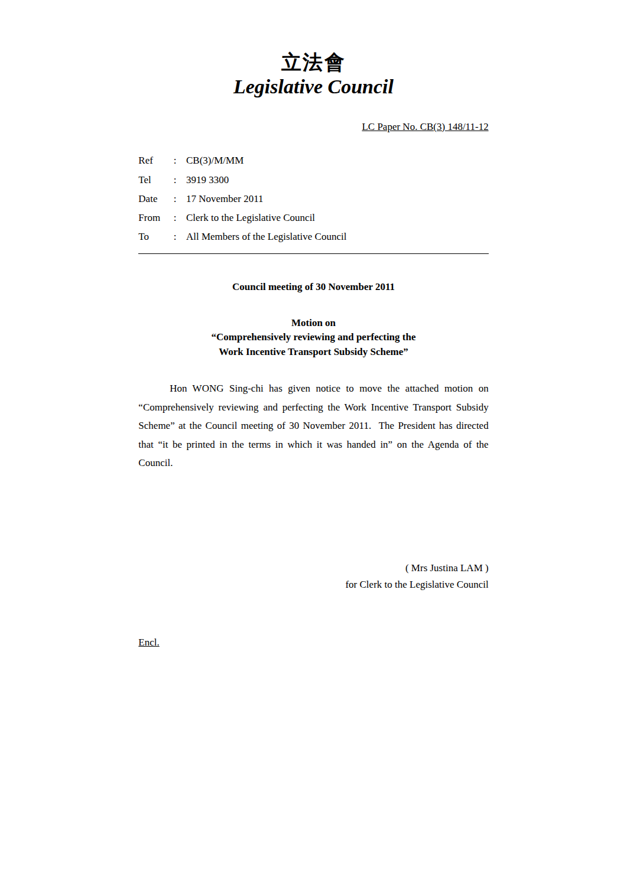立法會
Legislative Council
LC Paper No. CB(3) 148/11-12
| Ref | : | CB(3)/M/MM |
| Tel | : | 3919 3300 |
| Date | : | 17 November 2011 |
| From | : | Clerk to the Legislative Council |
| To | : | All Members of the Legislative Council |
Council meeting of 30 November 2011
Motion on
“Comprehensively reviewing and perfecting the
Work Incentive Transport Subsidy Scheme”
Hon WONG Sing-chi has given notice to move the attached motion on “Comprehensively reviewing and perfecting the Work Incentive Transport Subsidy Scheme” at the Council meeting of 30 November 2011. The President has directed that “it be printed in the terms in which it was handed in” on the Agenda of the Council.
( Mrs Justina LAM ) for Clerk to the Legislative Council
Encl.